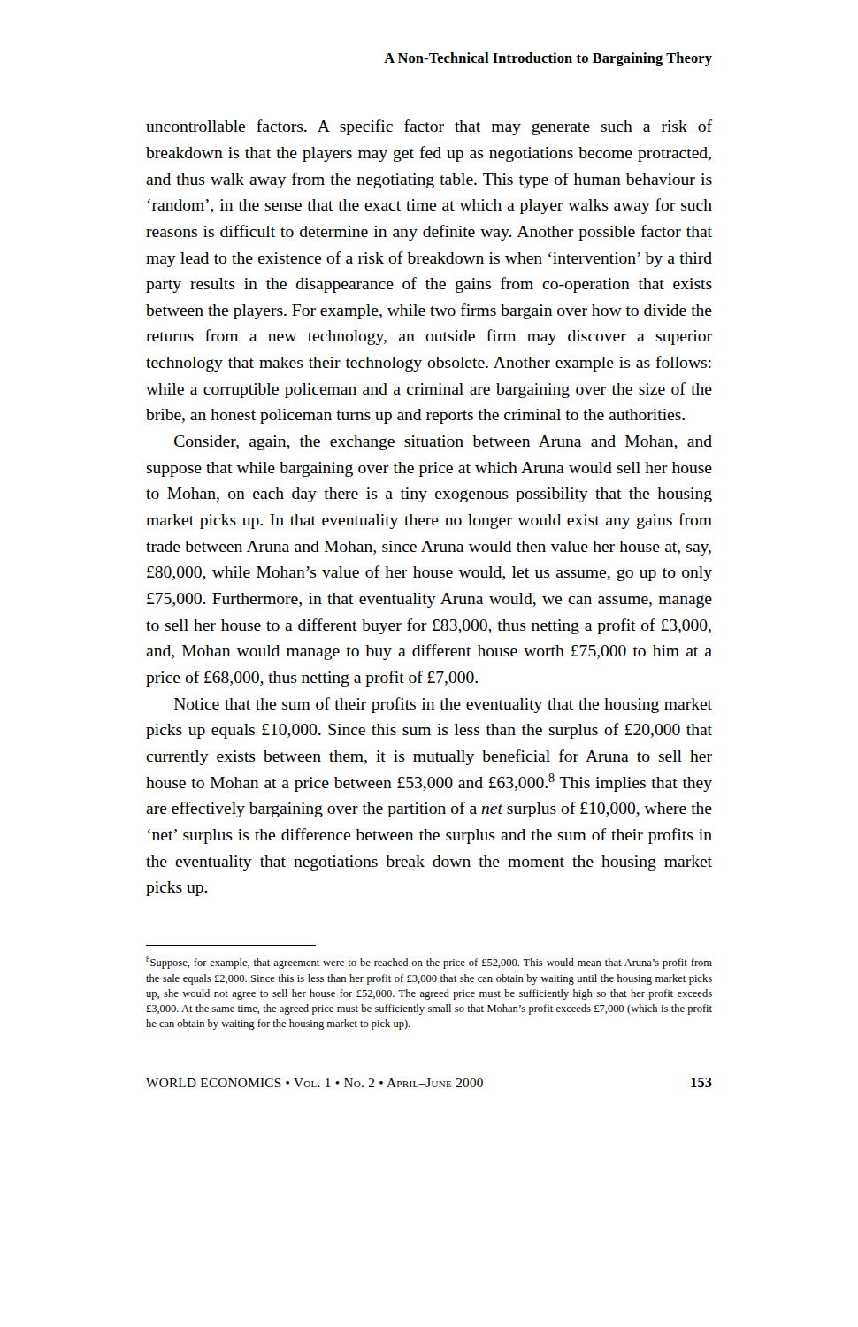A Non-Technical Introduction to Bargaining Theory
uncontrollable factors. A specific factor that may generate such a risk of breakdown is that the players may get fed up as negotiations become protracted, and thus walk away from the negotiating table. This type of human behaviour is ‘random’, in the sense that the exact time at which a player walks away for such reasons is difficult to determine in any definite way. Another possible factor that may lead to the existence of a risk of breakdown is when ‘intervention’ by a third party results in the disappearance of the gains from co-operation that exists between the players. For example, while two firms bargain over how to divide the returns from a new technology, an outside firm may discover a superior technology that makes their technology obsolete. Another example is as follows: while a corruptible policeman and a criminal are bargaining over the size of the bribe, an honest policeman turns up and reports the criminal to the authorities.
Consider, again, the exchange situation between Aruna and Mohan, and suppose that while bargaining over the price at which Aruna would sell her house to Mohan, on each day there is a tiny exogenous possibility that the housing market picks up. In that eventuality there no longer would exist any gains from trade between Aruna and Mohan, since Aruna would then value her house at, say, £80,000, while Mohan’s value of her house would, let us assume, go up to only £75,000. Furthermore, in that eventuality Aruna would, we can assume, manage to sell her house to a different buyer for £83,000, thus netting a profit of £3,000, and, Mohan would manage to buy a different house worth £75,000 to him at a price of £68,000, thus netting a profit of £7,000.
Notice that the sum of their profits in the eventuality that the housing market picks up equals £10,000. Since this sum is less than the surplus of £20,000 that currently exists between them, it is mutually beneficial for Aruna to sell her house to Mohan at a price between £53,000 and £63,000.8 This implies that they are effectively bargaining over the partition of a net surplus of £10,000, where the ‘net’ surplus is the difference between the surplus and the sum of their profits in the eventuality that negotiations break down the moment the housing market picks up.
8Suppose, for example, that agreement were to be reached on the price of £52,000. This would mean that Aruna’s profit from the sale equals £2,000. Since this is less than her profit of £3,000 that she can obtain by waiting until the housing market picks up, she would not agree to sell her house for £52,000. The agreed price must be sufficiently high so that her profit exceeds £3,000. At the same time, the agreed price must be sufficiently small so that Mohan’s profit exceeds £7,000 (which is the profit he can obtain by waiting for the housing market to pick up).
WORLD ECONOMICS • Vol. 1 • No. 2 • April–June 2000 153